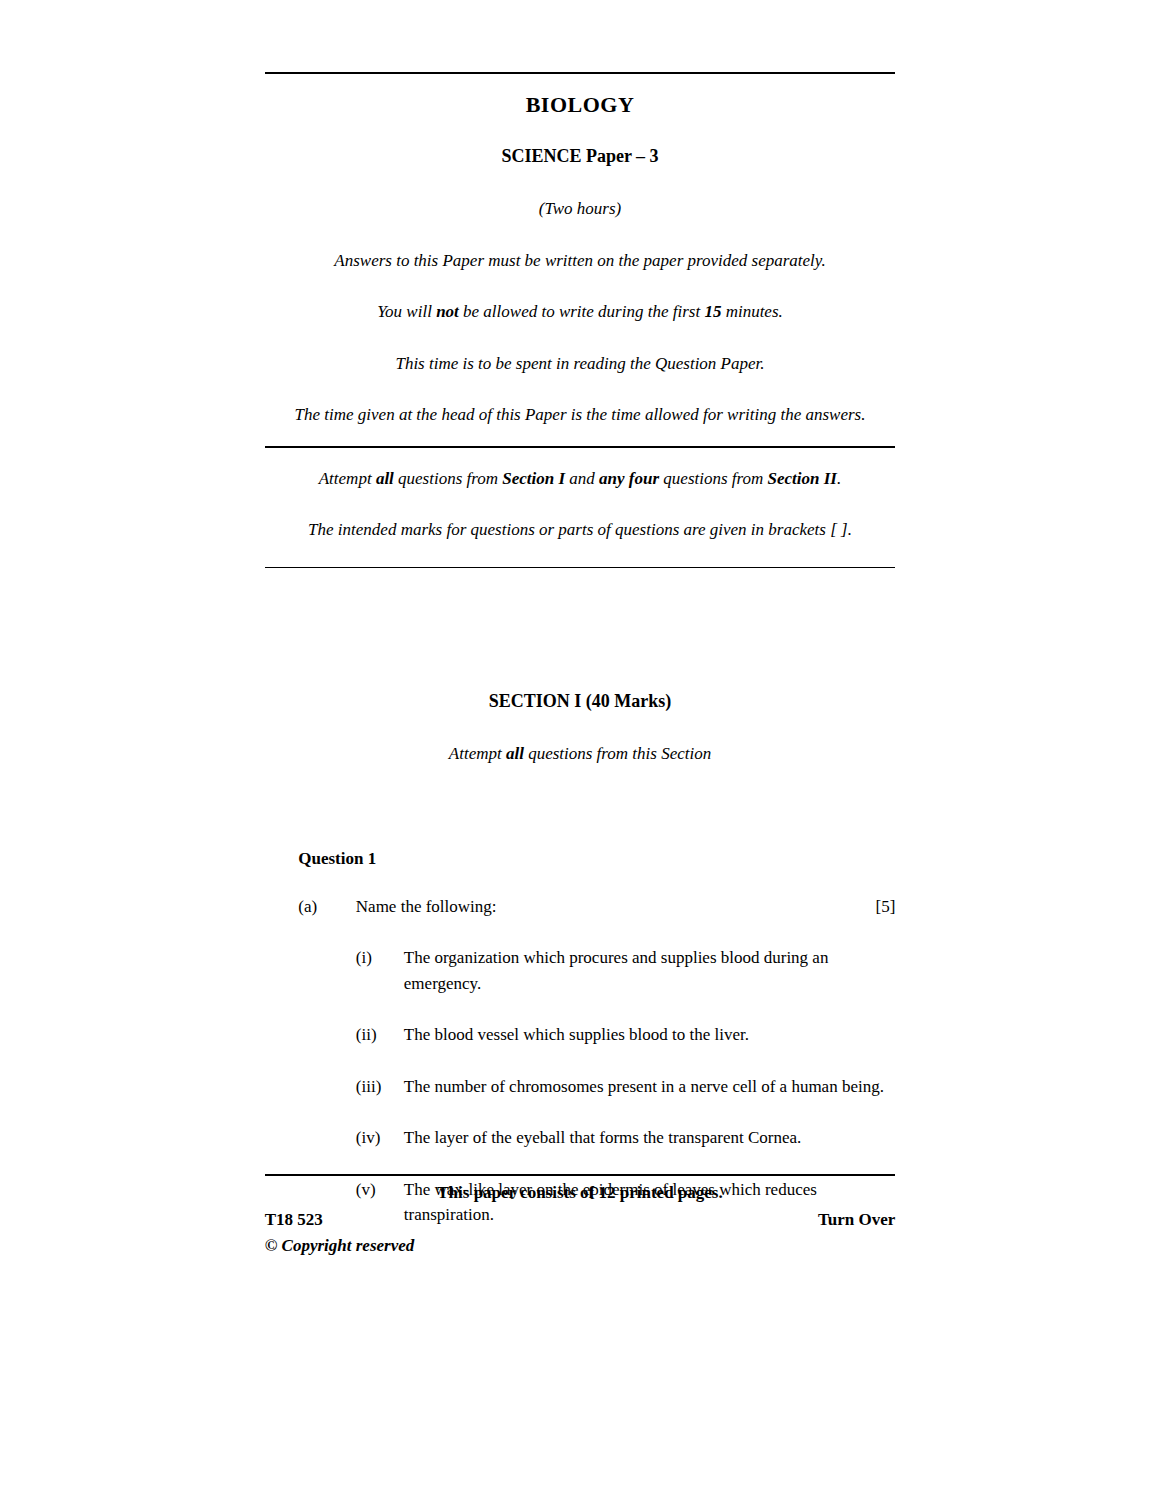BIOLOGY
SCIENCE Paper – 3
(Two hours)
Answers to this Paper must be written on the paper provided separately.
You will not be allowed to write during the first 15 minutes.
This time is to be spent in reading the Question Paper.
The time given at the head of this Paper is the time allowed for writing the answers.
Attempt all questions from Section I and any four questions from Section II.
The intended marks for questions or parts of questions are given in brackets [ ].
SECTION I (40 Marks)
Attempt all questions from this Section
Question 1
(a) [5] Name the following:
(i) The organization which procures and supplies blood during an emergency.
(ii) The blood vessel which supplies blood to the liver.
(iii) The number of chromosomes present in a nerve cell of a human being.
(iv) The layer of the eyeball that forms the transparent Cornea.
(v) The wax-like layer on the epidermis of leaves which reduces transpiration.
This paper consists of 12 printed pages.
T18 523
© Copyright reserved
Turn Over